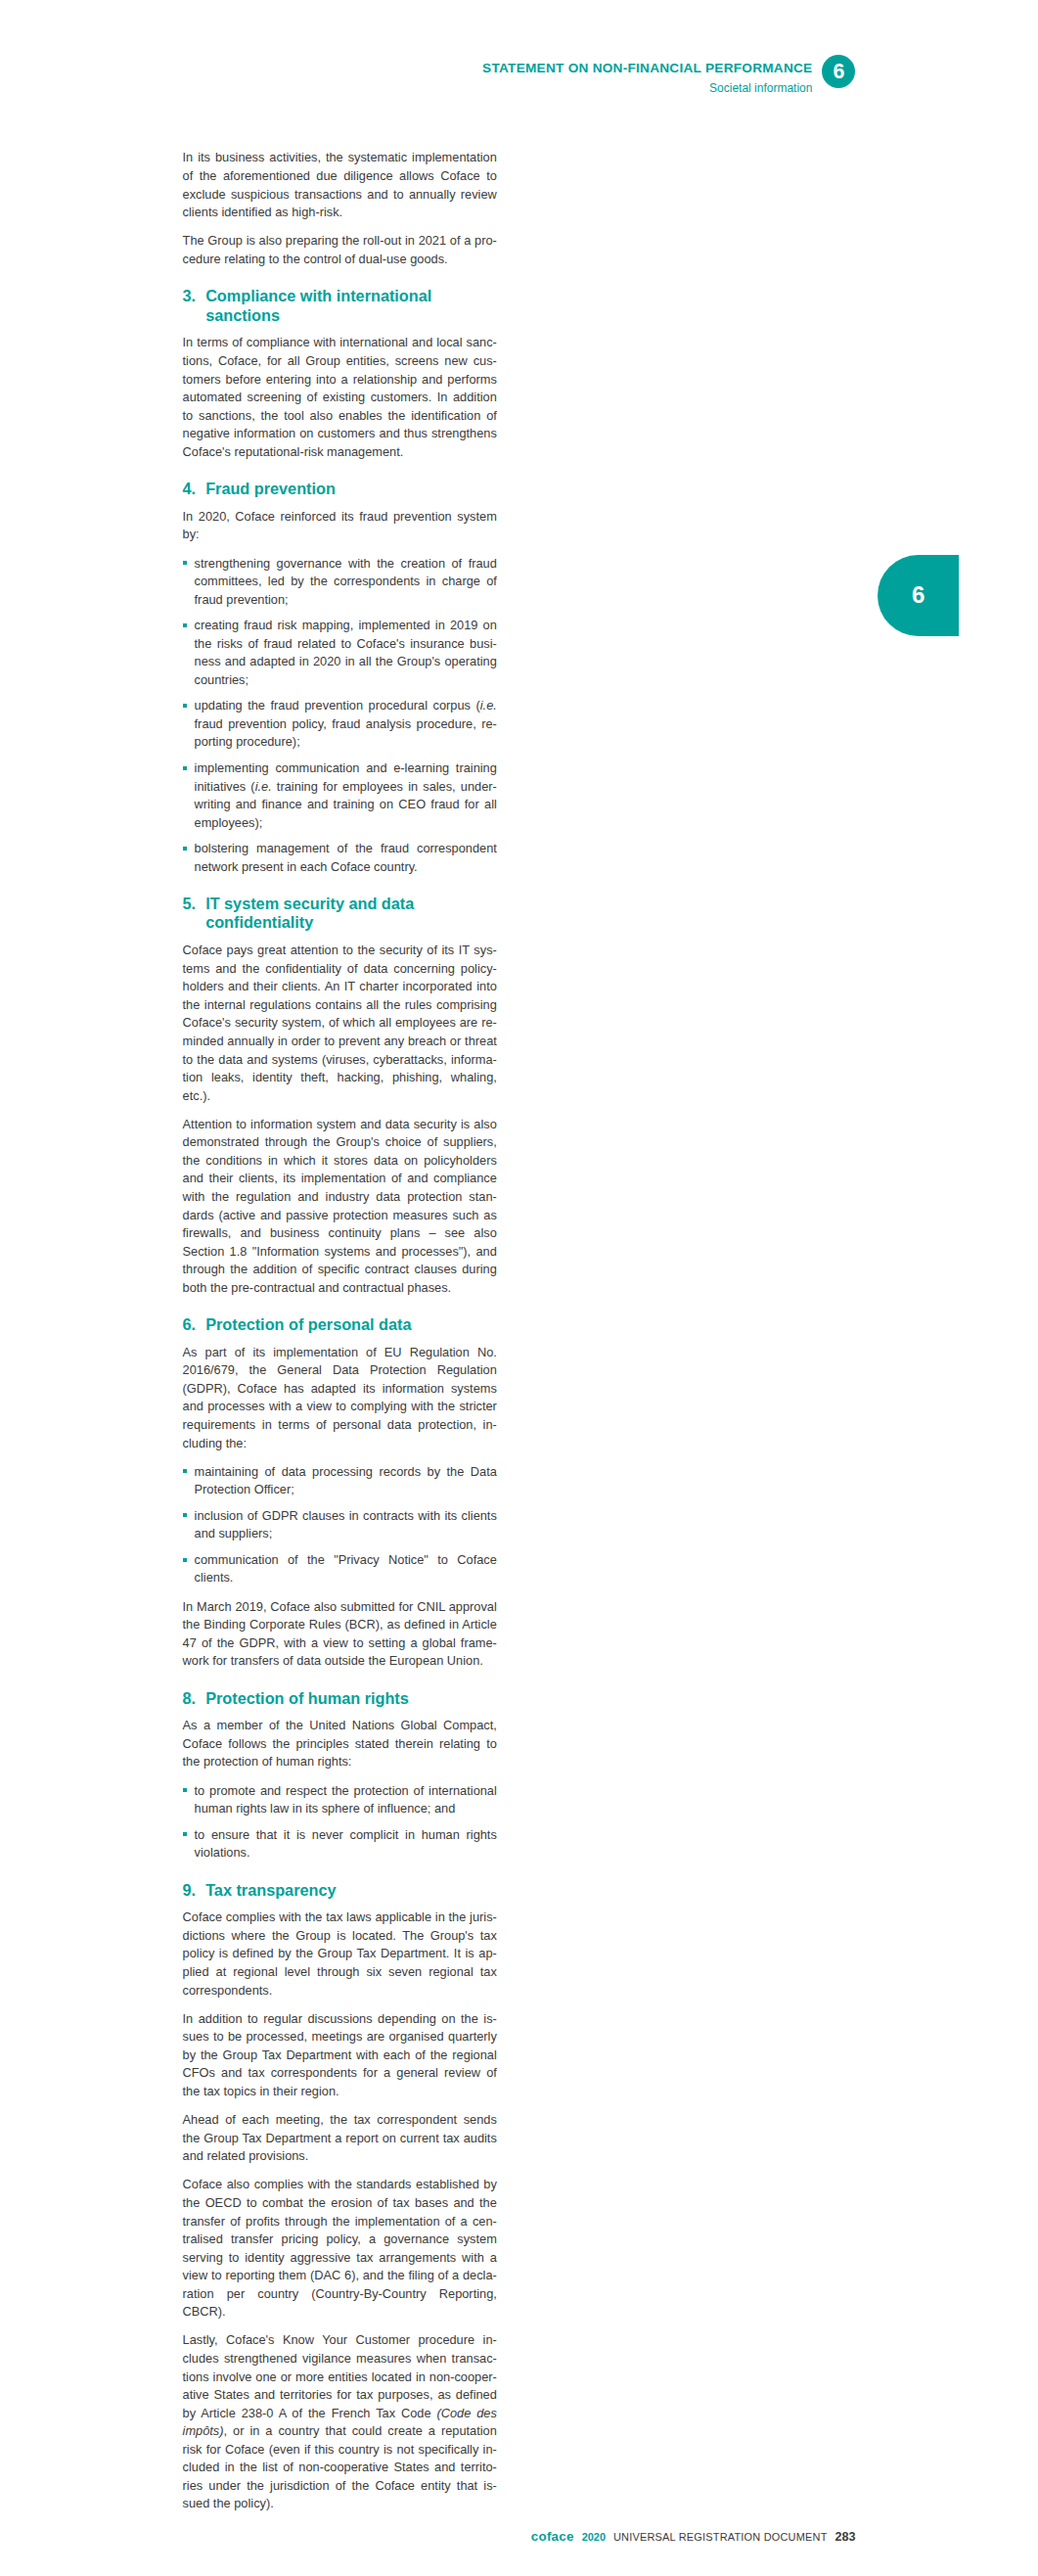Statement on non-financial performance
Societal information
6
6
In its business activities, the systematic implementation of the aforementioned due diligence allows Coface to exclude suspicious transactions and to annually review clients identified as high-risk.
The Group is also preparing the roll-out in 2021 of a procedure relating to the control of dual-use goods.
3. Compliance with international sanctions
In terms of compliance with international and local sanctions, Coface, for all Group entities, screens new customers before entering into a relationship and performs automated screening of existing customers. In addition to sanctions, the tool also enables the identification of negative information on customers and thus strengthens Coface's reputational-risk management.
4. Fraud prevention
In 2020, Coface reinforced its fraud prevention system by:
strengthening governance with the creation of fraud committees, led by the correspondents in charge of fraud prevention;
creating fraud risk mapping, implemented in 2019 on the risks of fraud related to Coface's insurance business and adapted in 2020 in all the Group's operating countries;
updating the fraud prevention procedural corpus (i.e. fraud prevention policy, fraud analysis procedure, reporting procedure);
implementing communication and e-learning training initiatives (i.e. training for employees in sales, underwriting and finance and training on CEO fraud for all employees);
bolstering management of the fraud correspondent network present in each Coface country.
5. IT system security and data confidentiality
Coface pays great attention to the security of its IT systems and the confidentiality of data concerning policyholders and their clients. An IT charter incorporated into the internal regulations contains all the rules comprising Coface's security system, of which all employees are reminded annually in order to prevent any breach or threat to the data and systems (viruses, cyberattacks, information leaks, identity theft, hacking, phishing, whaling, etc.).
Attention to information system and data security is also demonstrated through the Group's choice of suppliers, the conditions in which it stores data on policyholders and their clients, its implementation of and compliance with the regulation and industry data protection standards (active and passive protection measures such as firewalls, and business continuity plans – see also Section 1.8 "Information systems and processes"), and through the addition of specific contract clauses during both the pre-contractual and contractual phases.
6. Protection of personal data
As part of its implementation of EU Regulation No. 2016/679, the General Data Protection Regulation (GDPR), Coface has adapted its information systems and processes with a view to complying with the stricter requirements in terms of personal data protection, including the:
maintaining of data processing records by the Data Protection Officer;
inclusion of GDPR clauses in contracts with its clients and suppliers;
communication of the "Privacy Notice" to Coface clients.
In March 2019, Coface also submitted for CNIL approval the Binding Corporate Rules (BCR), as defined in Article 47 of the GDPR, with a view to setting a global framework for transfers of data outside the European Union.
8. Protection of human rights
As a member of the United Nations Global Compact, Coface follows the principles stated therein relating to the protection of human rights:
to promote and respect the protection of international human rights law in its sphere of influence; and
to ensure that it is never complicit in human rights violations.
9. Tax transparency
Coface complies with the tax laws applicable in the jurisdictions where the Group is located. The Group's tax policy is defined by the Group Tax Department. It is applied at regional level through six seven regional tax correspondents.
In addition to regular discussions depending on the issues to be processed, meetings are organised quarterly by the Group Tax Department with each of the regional CFOs and tax correspondents for a general review of the tax topics in their region.
Ahead of each meeting, the tax correspondent sends the Group Tax Department a report on current tax audits and related provisions.
Coface also complies with the standards established by the OECD to combat the erosion of tax bases and the transfer of profits through the implementation of a centralised transfer pricing policy, a governance system serving to identity aggressive tax arrangements with a view to reporting them (DAC 6), and the filing of a declaration per country (Country-By-Country Reporting, CBCR).
Lastly, Coface's Know Your Customer procedure includes strengthened vigilance measures when transactions involve one or more entities located in non-cooperative States and territories for tax purposes, as defined by Article 238-0 A of the French Tax Code (Code des impôts), or in a country that could create a reputation risk for Coface (even if this country is not specifically included in the list of non-cooperative States and territories under the jurisdiction of the Coface entity that issued the policy).
coface 2020 Universal registration document 283